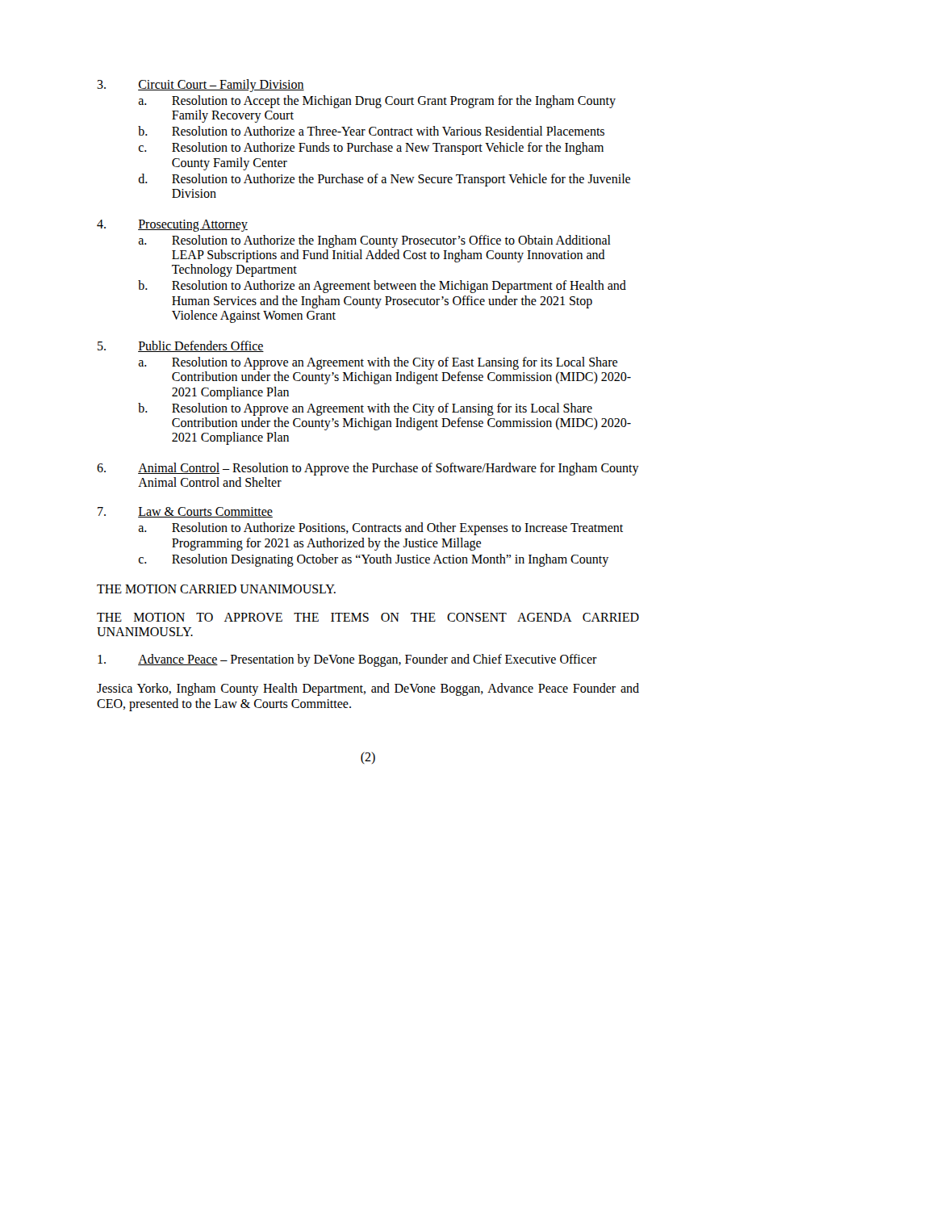3.
Circuit Court – Family Division
a.
Resolution to Accept the Michigan Drug Court Grant Program for the Ingham County Family Recovery Court
b.
Resolution to Authorize a Three-Year Contract with Various Residential Placements
c.
Resolution to Authorize Funds to Purchase a New Transport Vehicle for the Ingham County Family Center
d.
Resolution to Authorize the Purchase of a New Secure Transport Vehicle for the Juvenile Division
4.
Prosecuting Attorney
a.
Resolution to Authorize the Ingham County Prosecutor’s Office to Obtain Additional LEAP Subscriptions and Fund Initial Added Cost to Ingham County Innovation and Technology Department
b.
Resolution to Authorize an Agreement between the Michigan Department of Health and Human Services and the Ingham County Prosecutor’s Office under the 2021 Stop Violence Against Women Grant
5.
Public Defenders Office
a.
Resolution to Approve an Agreement with the City of East Lansing for its Local Share Contribution under the County’s Michigan Indigent Defense Commission (MIDC) 2020-2021 Compliance Plan
b.
Resolution to Approve an Agreement with the City of Lansing for its Local Share Contribution under the County’s Michigan Indigent Defense Commission (MIDC) 2020-2021 Compliance Plan
6.
Animal Control – Resolution to Approve the Purchase of Software/Hardware for Ingham County Animal Control and Shelter
7.
Law & Courts Committee
a.
Resolution to Authorize Positions, Contracts and Other Expenses to Increase Treatment Programming for 2021 as Authorized by the Justice Millage
c.
Resolution Designating October as “Youth Justice Action Month” in Ingham County
THE MOTION CARRIED UNANIMOUSLY.
THE MOTION TO APPROVE THE ITEMS ON THE CONSENT AGENDA CARRIED UNANIMOUSLY.
1.
Advance Peace – Presentation by DeVone Boggan, Founder and Chief Executive Officer
Jessica Yorko, Ingham County Health Department, and DeVone Boggan, Advance Peace Founder and CEO, presented to the Law & Courts Committee.
(2)